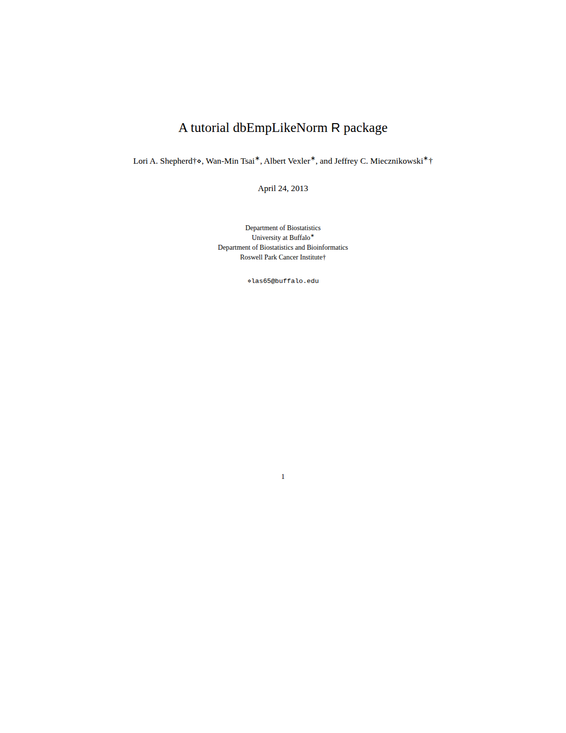A tutorial dbEmpLikeNorm R package
Lori A. Shepherd†⋄, Wan-Min Tsai∗, Albert Vexler∗, and Jeffrey C. Miecznikowski∗†
April 24, 2013
Department of Biostatistics
University at Buffalo∗
Department of Biostatistics and Bioinformatics
Roswell Park Cancer Institute†
⋄las65@buffalo.edu
1